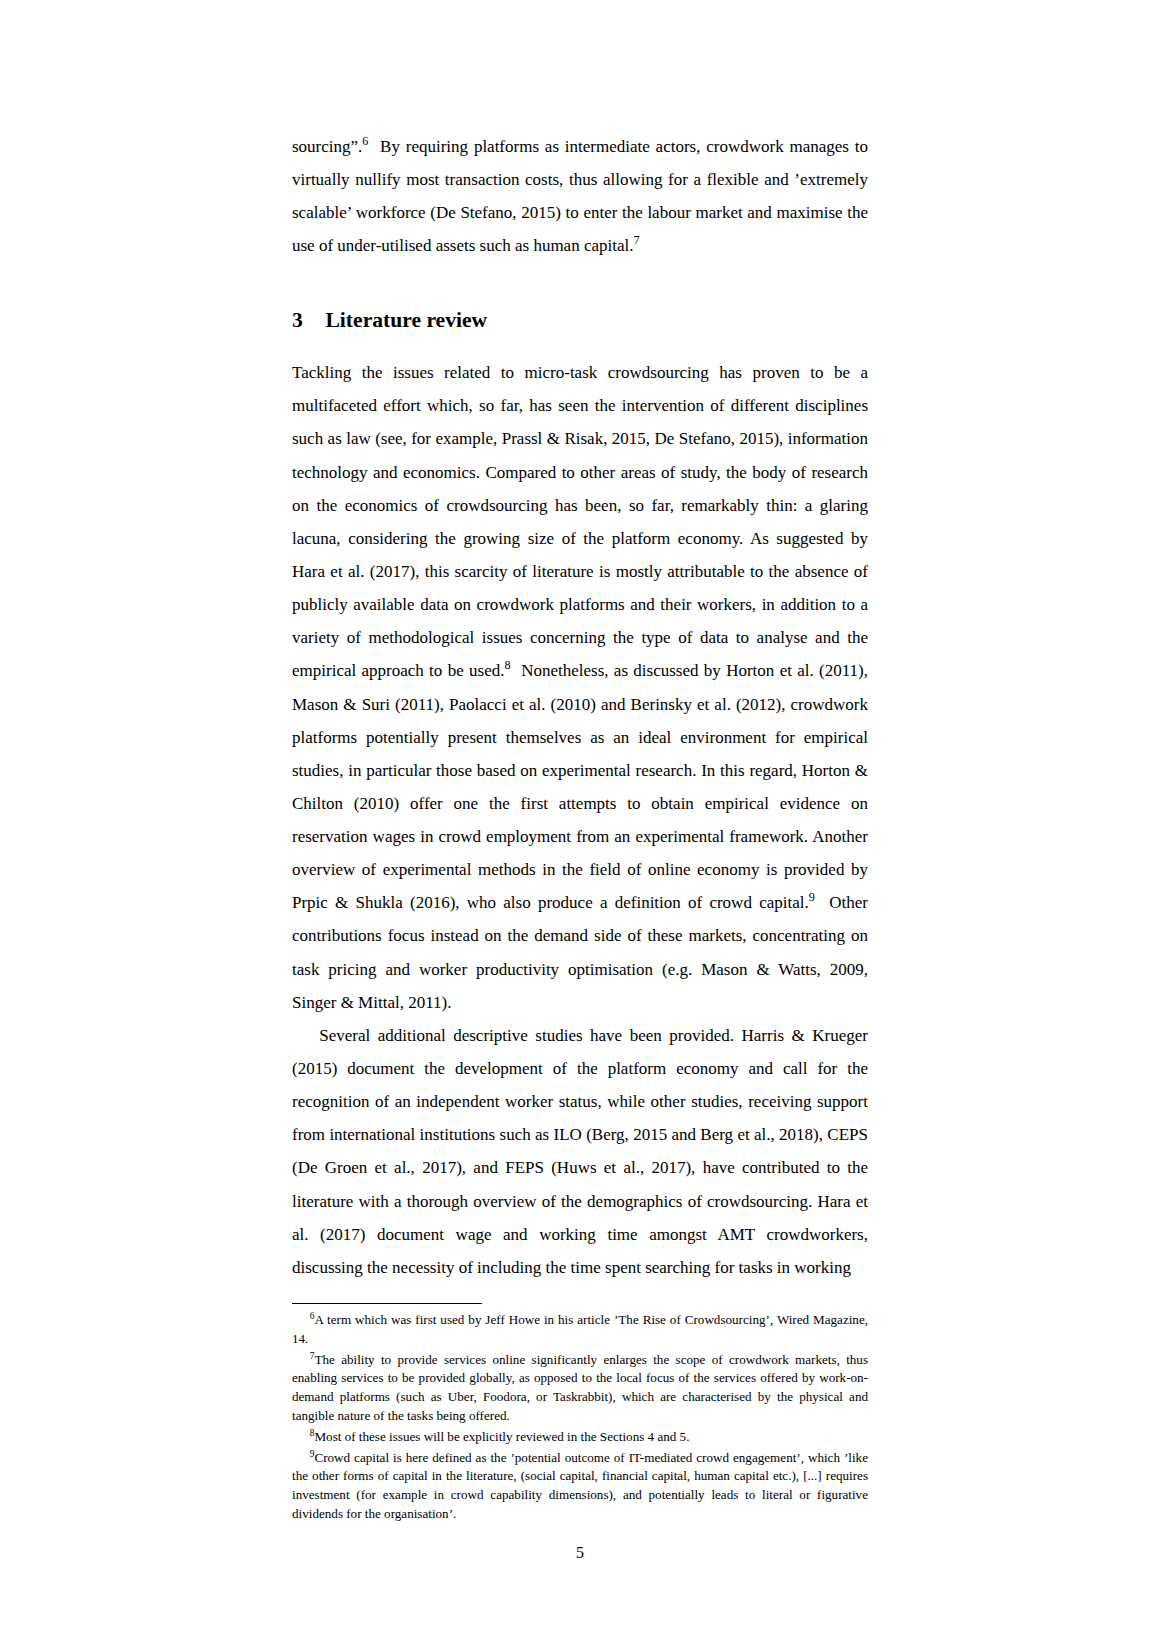sourcing”.6 By requiring platforms as intermediate actors, crowdwork manages to virtually nullify most transaction costs, thus allowing for a flexible and ’extremely scalable’ workforce (De Stefano, 2015) to enter the labour market and maximise the use of under-utilised assets such as human capital.7
3 Literature review
Tackling the issues related to micro-task crowdsourcing has proven to be a multifaceted effort which, so far, has seen the intervention of different disciplines such as law (see, for example, Prassl & Risak, 2015, De Stefano, 2015), information technology and economics. Compared to other areas of study, the body of research on the economics of crowdsourcing has been, so far, remarkably thin: a glaring lacuna, considering the growing size of the platform economy. As suggested by Hara et al. (2017), this scarcity of literature is mostly attributable to the absence of publicly available data on crowdwork platforms and their workers, in addition to a variety of methodological issues concerning the type of data to analyse and the empirical approach to be used.8 Nonetheless, as discussed by Horton et al. (2011), Mason & Suri (2011), Paolacci et al. (2010) and Berinsky et al. (2012), crowdwork platforms potentially present themselves as an ideal environment for empirical studies, in particular those based on experimental research. In this regard, Horton & Chilton (2010) offer one the first attempts to obtain empirical evidence on reservation wages in crowd employment from an experimental framework. Another overview of experimental methods in the field of online economy is provided by Prpic & Shukla (2016), who also produce a definition of crowd capital.9 Other contributions focus instead on the demand side of these markets, concentrating on task pricing and worker productivity optimisation (e.g. Mason & Watts, 2009, Singer & Mittal, 2011).
Several additional descriptive studies have been provided. Harris & Krueger (2015) document the development of the platform economy and call for the recognition of an independent worker status, while other studies, receiving support from international institutions such as ILO (Berg, 2015 and Berg et al., 2018), CEPS (De Groen et al., 2017), and FEPS (Huws et al., 2017), have contributed to the literature with a thorough overview of the demographics of crowdsourcing. Hara et al. (2017) document wage and working time amongst AMT crowdworkers, discussing the necessity of including the time spent searching for tasks in working
6A term which was first used by Jeff Howe in his article ’The Rise of Crowdsourcing’, Wired Magazine, 14.
7The ability to provide services online significantly enlarges the scope of crowdwork markets, thus enabling services to be provided globally, as opposed to the local focus of the services offered by work-on-demand platforms (such as Uber, Foodora, or Taskrabbit), which are characterised by the physical and tangible nature of the tasks being offered.
8Most of these issues will be explicitly reviewed in the Sections 4 and 5.
9Crowd capital is here defined as the ’potential outcome of IT-mediated crowd engagement’, which ’like the other forms of capital in the literature, (social capital, financial capital, human capital etc.), [...] requires investment (for example in crowd capability dimensions), and potentially leads to literal or figurative dividends for the organisation’.
5